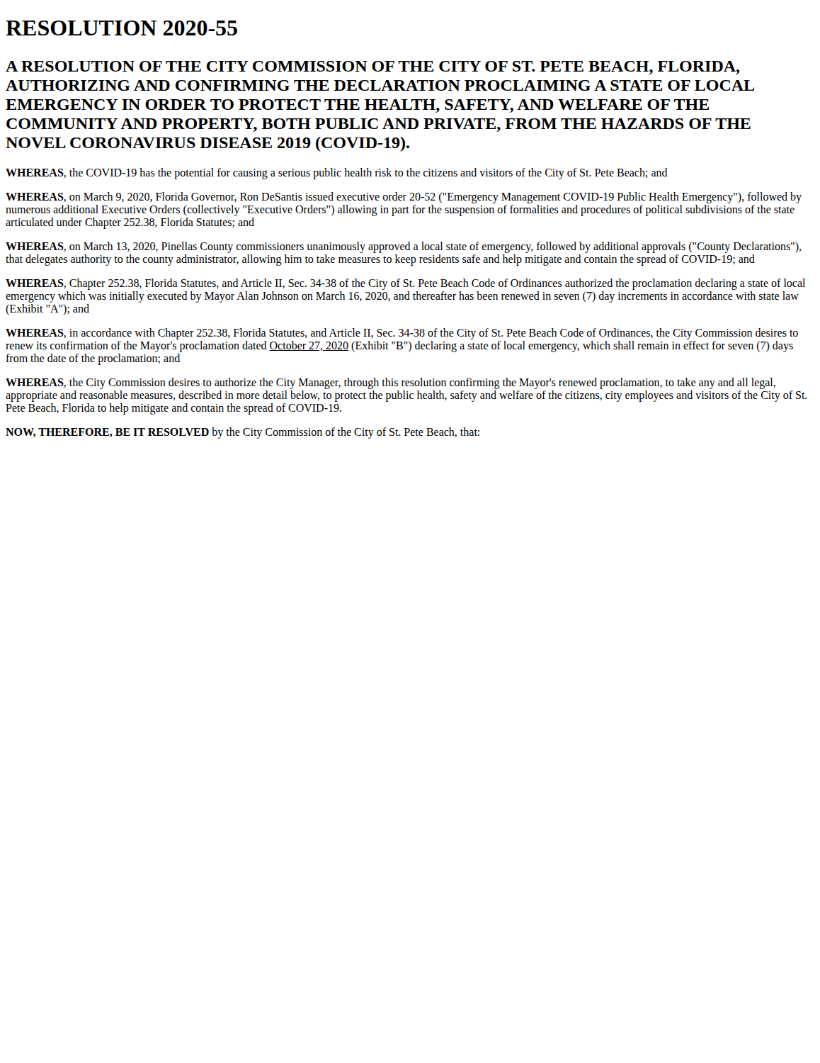RESOLUTION 2020-55
A RESOLUTION OF THE CITY COMMISSION OF THE CITY OF ST. PETE BEACH, FLORIDA, AUTHORIZING AND CONFIRMING THE DECLARATION PROCLAIMING A STATE OF LOCAL EMERGENCY IN ORDER TO PROTECT THE HEALTH, SAFETY, AND WELFARE OF THE COMMUNITY AND PROPERTY, BOTH PUBLIC AND PRIVATE, FROM THE HAZARDS OF THE NOVEL CORONAVIRUS DISEASE 2019 (COVID-19).
WHEREAS, the COVID-19 has the potential for causing a serious public health risk to the citizens and visitors of the City of St. Pete Beach; and
WHEREAS, on March 9, 2020, Florida Governor, Ron DeSantis issued executive order 20-52 ("Emergency Management COVID-19 Public Health Emergency"), followed by numerous additional Executive Orders (collectively "Executive Orders") allowing in part for the suspension of formalities and procedures of political subdivisions of the state articulated under Chapter 252.38, Florida Statutes; and
WHEREAS, on March 13, 2020, Pinellas County commissioners unanimously approved a local state of emergency, followed by additional approvals ("County Declarations"), that delegates authority to the county administrator, allowing him to take measures to keep residents safe and help mitigate and contain the spread of COVID-19; and
WHEREAS, Chapter 252.38, Florida Statutes, and Article II, Sec. 34-38 of the City of St. Pete Beach Code of Ordinances authorized the proclamation declaring a state of local emergency which was initially executed by Mayor Alan Johnson on March 16, 2020, and thereafter has been renewed in seven (7) day increments in accordance with state law (Exhibit "A"); and
WHEREAS, in accordance with Chapter 252.38, Florida Statutes, and Article II, Sec. 34-38 of the City of St. Pete Beach Code of Ordinances, the City Commission desires to renew its confirmation of the Mayor's proclamation dated October 27, 2020 (Exhibit "B") declaring a state of local emergency, which shall remain in effect for seven (7) days from the date of the proclamation; and
WHEREAS, the City Commission desires to authorize the City Manager, through this resolution confirming the Mayor's renewed proclamation, to take any and all legal, appropriate and reasonable measures, described in more detail below, to protect the public health, safety and welfare of the citizens, city employees and visitors of the City of St. Pete Beach, Florida to help mitigate and contain the spread of COVID-19.
NOW, THEREFORE, BE IT RESOLVED by the City Commission of the City of St. Pete Beach, that: